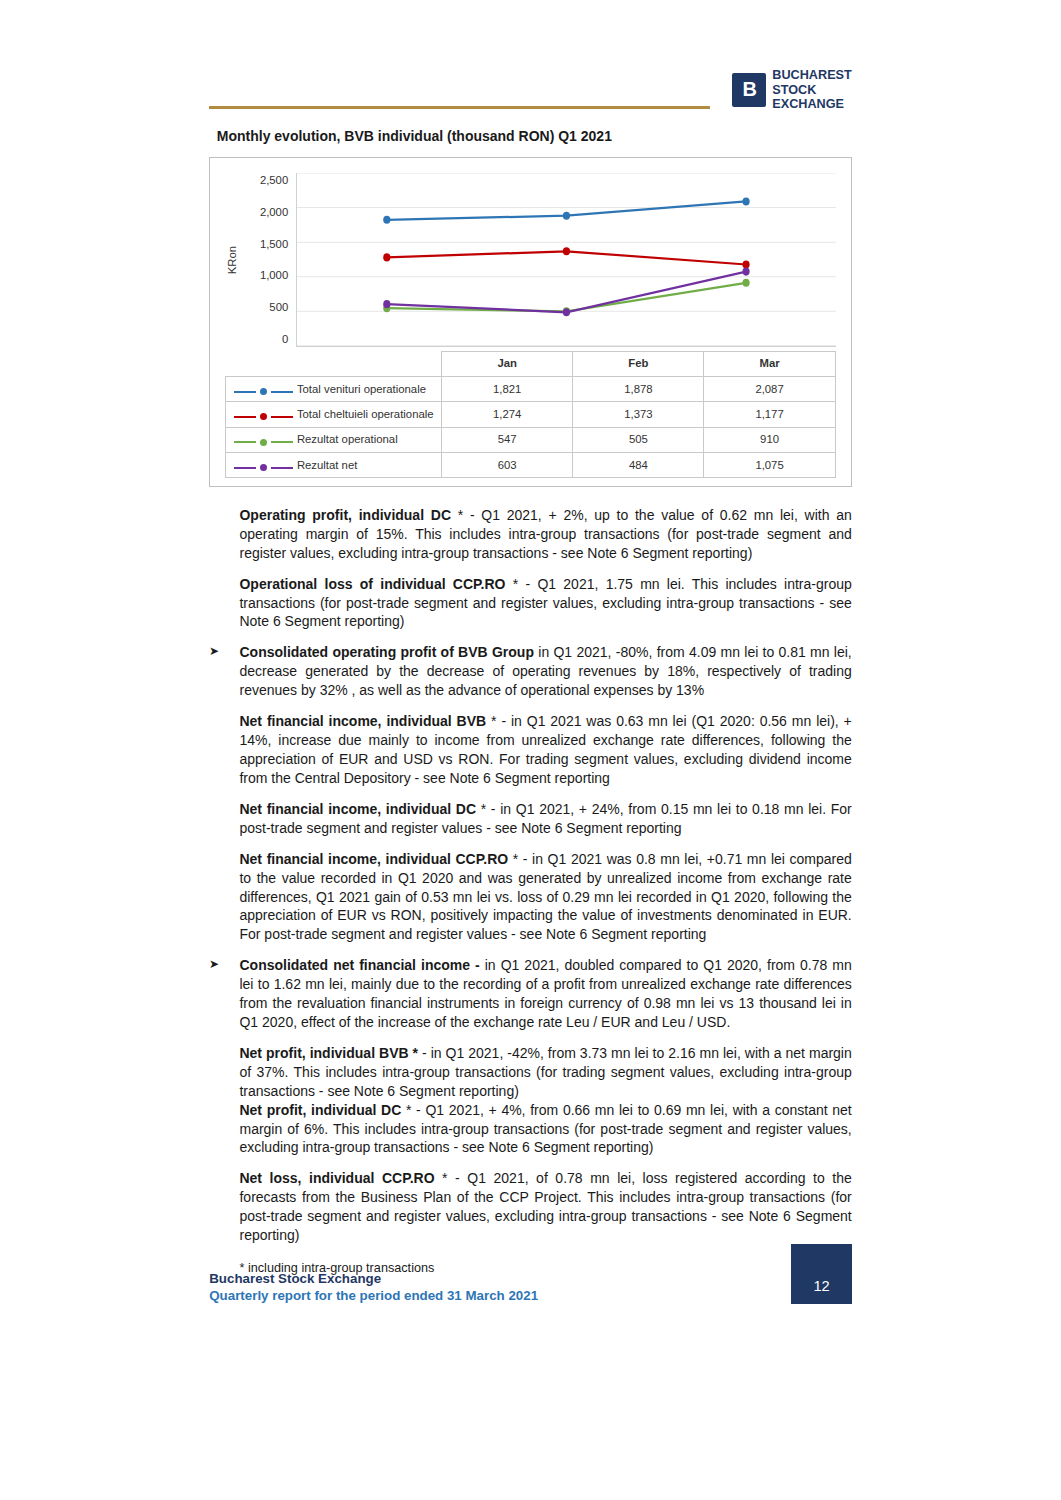B
Bucharest
Stock
Exchange
Monthly evolution, BVB individual (thousand RON) Q1 2021
KRon
2,500
2,000
1,500
1,000
500
0
| | Jan | Feb | Mar |
| --- | --- | --- | --- |
| Total venituri operationale | 1,821 | 1,878 | 2,087 |
| Total cheltuieli operationale | 1,274 | 1,373 | 1,177 |
| Rezultat operational | 547 | 505 | 910 |
| Rezultat net | 603 | 484 | 1,075 |
Operating profit, individual DC * - Q1 2021, + 2%, up to the value of 0.62 mn lei, with an operating margin of 15%. This includes intra-group transactions (for post-trade segment and register values, excluding intra-group transactions - see Note 6 Segment reporting)
Operational loss of individual CCP.RO * - Q1 2021, 1.75 mn lei. This includes intra-group transactions (for post-trade segment and register values, excluding intra-group transactions - see Note 6 Segment reporting)
Consolidated operating profit of BVB Group in Q1 2021, -80%, from 4.09 mn lei to 0.81 mn lei, decrease generated by the decrease of operating revenues by 18%, respectively of trading revenues by 32% , as well as the advance of operational expenses by 13%
Net financial income, individual BVB * - in Q1 2021 was 0.63 mn lei (Q1 2020: 0.56 mn lei), + 14%, increase due mainly to income from unrealized exchange rate differences, following the appreciation of EUR and USD vs RON. For trading segment values, excluding dividend income from the Central Depository - see Note 6 Segment reporting
Net financial income, individual DC * - in Q1 2021, + 24%, from 0.15 mn lei to 0.18 mn lei. For post-trade segment and register values - see Note 6 Segment reporting
Net financial income, individual CCP.RO * - in Q1 2021 was 0.8 mn lei, +0.71 mn lei compared to the value recorded in Q1 2020 and was generated by unrealized income from exchange rate differences, Q1 2021 gain of 0.53 mn lei vs. loss of 0.29 mn lei recorded in Q1 2020, following the appreciation of EUR vs RON, positively impacting the value of investments denominated in EUR. For post-trade segment and register values - see Note 6 Segment reporting
Consolidated net financial income - in Q1 2021, doubled compared to Q1 2020, from 0.78 mn lei to 1.62 mn lei, mainly due to the recording of a profit from unrealized exchange rate differences from the revaluation financial instruments in foreign currency of 0.98 mn lei vs 13 thousand lei in Q1 2020, effect of the increase of the exchange rate Leu / EUR and Leu / USD.
Net profit, individual BVB * - in Q1 2021, -42%, from 3.73 mn lei to 2.16 mn lei, with a net margin of 37%. This includes intra-group transactions (for trading segment values, excluding intra-group transactions - see Note 6 Segment reporting)
Net profit, individual DC * - Q1 2021, + 4%, from 0.66 mn lei to 0.69 mn lei, with a constant net margin of 6%. This includes intra-group transactions (for post-trade segment and register values, excluding intra-group transactions - see Note 6 Segment reporting)
Net loss, individual CCP.RO * - Q1 2021, of 0.78 mn lei, loss registered according to the forecasts from the Business Plan of the CCP Project. This includes intra-group transactions (for post-trade segment and register values, excluding intra-group transactions - see Note 6 Segment reporting)
* including intra-group transactions
Bucharest Stock Exchange
Quarterly report for the period ended 31 March 2021
12